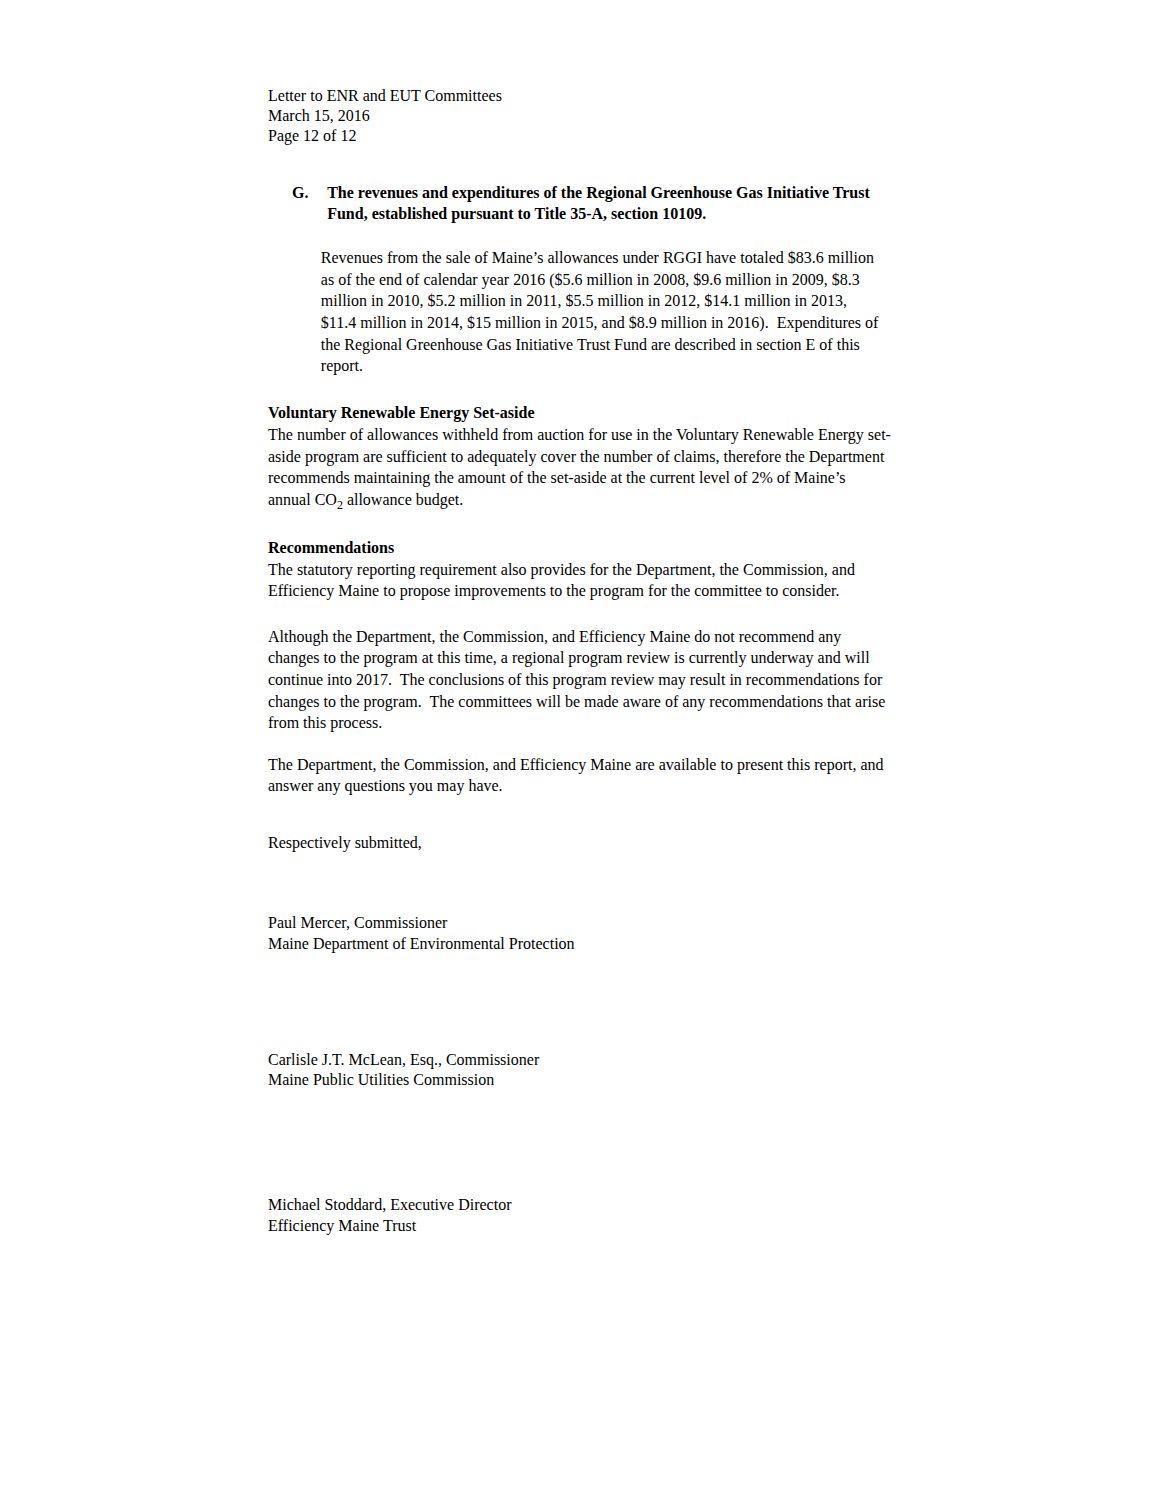Letter to ENR and EUT Committees
March 15, 2016
Page 12 of 12
G.
The revenues and expenditures of the Regional Greenhouse Gas Initiative Trust Fund, established pursuant to Title 35-A, section 10109.
Revenues from the sale of Maine’s allowances under RGGI have totaled $83.6 million as of the end of calendar year 2016 ($5.6 million in 2008, $9.6 million in 2009, $8.3 million in 2010, $5.2 million in 2011, $5.5 million in 2012, $14.1 million in 2013, $11.4 million in 2014, $15 million in 2015, and $8.9 million in 2016). Expenditures of the Regional Greenhouse Gas Initiative Trust Fund are described in section E of this report.
Voluntary Renewable Energy Set-aside
The number of allowances withheld from auction for use in the Voluntary Renewable Energy set-aside program are sufficient to adequately cover the number of claims, therefore the Department recommends maintaining the amount of the set-aside at the current level of 2% of Maine’s annual CO2 allowance budget.
Recommendations
The statutory reporting requirement also provides for the Department, the Commission, and Efficiency Maine to propose improvements to the program for the committee to consider.
Although the Department, the Commission, and Efficiency Maine do not recommend any changes to the program at this time, a regional program review is currently underway and will continue into 2017. The conclusions of this program review may result in recommendations for changes to the program. The committees will be made aware of any recommendations that arise from this process.
The Department, the Commission, and Efficiency Maine are available to present this report, and answer any questions you may have.
Respectively submitted,
Paul Mercer, Commissioner
Maine Department of Environmental Protection
Carlisle J.T. McLean, Esq., Commissioner
Maine Public Utilities Commission
Michael Stoddard, Executive Director
Efficiency Maine Trust